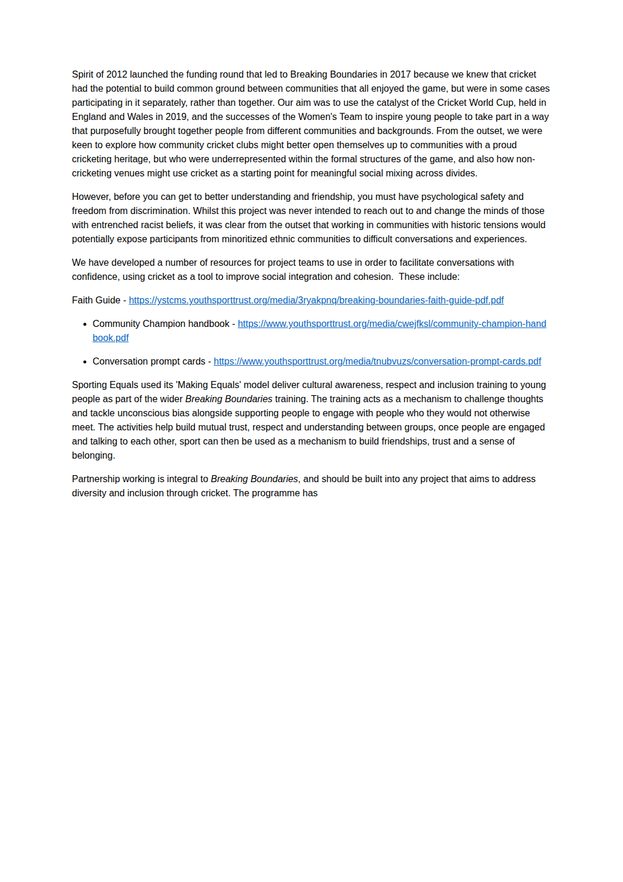Spirit of 2012 launched the funding round that led to Breaking Boundaries in 2017 because we knew that cricket had the potential to build common ground between communities that all enjoyed the game, but were in some cases participating in it separately, rather than together. Our aim was to use the catalyst of the Cricket World Cup, held in England and Wales in 2019, and the successes of the Women's Team to inspire young people to take part in a way that purposefully brought together people from different communities and backgrounds. From the outset, we were keen to explore how community cricket clubs might better open themselves up to communities with a proud cricketing heritage, but who were underrepresented within the formal structures of the game, and also how non-cricketing venues might use cricket as a starting point for meaningful social mixing across divides.
However, before you can get to better understanding and friendship, you must have psychological safety and freedom from discrimination. Whilst this project was never intended to reach out to and change the minds of those with entrenched racist beliefs, it was clear from the outset that working in communities with historic tensions would potentially expose participants from minoritized ethnic communities to difficult conversations and experiences.
We have developed a number of resources for project teams to use in order to facilitate conversations with confidence, using cricket as a tool to improve social integration and cohesion. These include:
Faith Guide - https://ystcms.youthsporttrust.org/media/3ryakpnq/breaking-boundaries-faith-guide-pdf.pdf
Community Champion handbook - https://www.youthsporttrust.org/media/cwejfksl/community-champion-handbook.pdf
Conversation prompt cards - https://www.youthsporttrust.org/media/tnubvuzs/conversation-prompt-cards.pdf
Sporting Equals used its 'Making Equals' model deliver cultural awareness, respect and inclusion training to young people as part of the wider Breaking Boundaries training. The training acts as a mechanism to challenge thoughts and tackle unconscious bias alongside supporting people to engage with people who they would not otherwise meet. The activities help build mutual trust, respect and understanding between groups, once people are engaged and talking to each other, sport can then be used as a mechanism to build friendships, trust and a sense of belonging.
Partnership working is integral to Breaking Boundaries, and should be built into any project that aims to address diversity and inclusion through cricket. The programme has